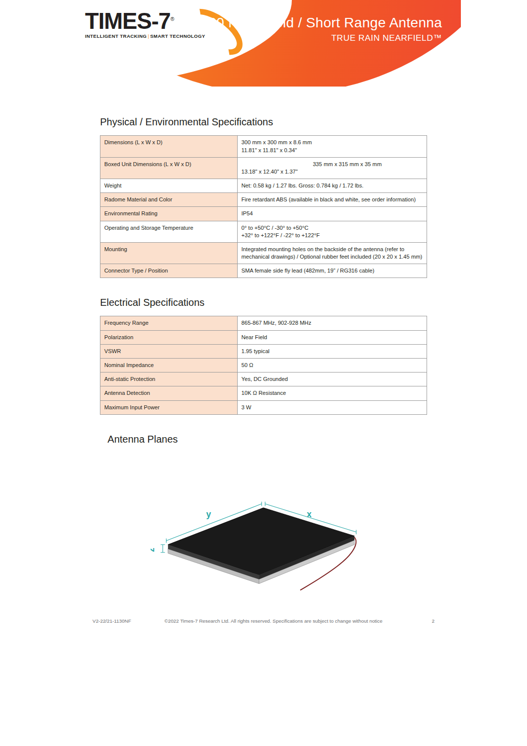TIMES-7®
INTELLIGENT TRACKING|SMART TECHNOLOGY
A1130 Near Field / Short Range Antenna
TRUE RAIN NEARFIELD™
Physical / Environmental Specifications
| Dimensions (L x W x D) | 300 mm x 300 mm x 8.6 mm 11.81" x 11.81" x 0.34" |
| Boxed Unit Dimensions (L x W x D) | 335 mm x 315 mm x 35 mm 13.18" x 12.40" x 1.37" |
| Weight | Net: 0.58 kg / 1.27 lbs. Gross: 0.784 kg / 1.72 lbs. |
| Radome Material and Color | Fire retardant ABS (available in black and white, see order information) |
| Environmental Rating | IP54 |
| Operating and Storage Temperature | 0° to +50°C / -30° to +50°C +32° to +122°F / -22° to +122°F |
| Mounting | Integrated mounting holes on the backside of the antenna (refer to mechanical drawings) / Optional rubber feet included (20 x 20 x 1.45 mm) |
| Connector Type / Position | SMA female side fly lead (482mm, 19” / RG316 cable) |
Electrical Specifications
| Frequency Range | 865-867 MHz, 902-928 MHz |
| Polarization | Near Field |
| VSWR | 1.95 typical |
| Nominal Impedance | 50 Ω |
| Anti-static Protection | Yes, DC Grounded |
| Antenna Detection | 10K Ω Resistance |
| Maximum Input Power | 3 W |
Antenna Planes
y x z
V2-22/21-1130NF
©2022 Times-7 Research Ltd. All rights reserved. Specifications are subject to change without notice
2